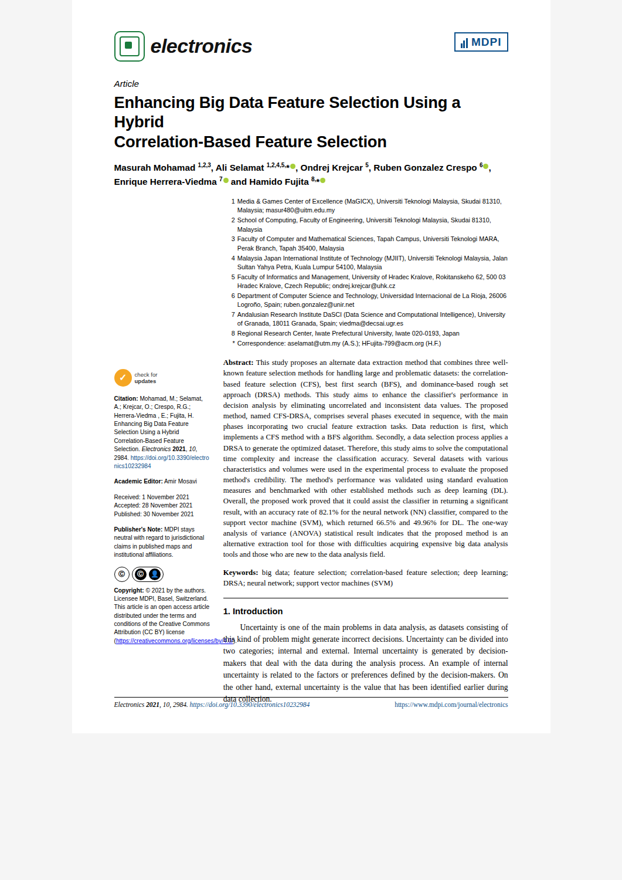electronics
MDPI
Article
Enhancing Big Data Feature Selection Using a Hybrid
Correlation-Based Feature Selection
Masurah Mohamad 1,2,3, Ali Selamat 1,2,4,5,* , Ondrej Krejcar 5, Ruben Gonzalez Crespo 6 ,
Enrique Herrera-Viedma 7 and Hamido Fujita 8,*
✓
check for
updates
Citation: Mohamad, M.; Selamat, A.; Krejcar, O.; Crespo, R.G.; Herrera-Viedma , E.; Fujita, H. Enhancing Big Data Feature Selection Using a Hybrid Correlation-Based Feature Selection. Electronics 2021, 10, 2984. https://doi.org/10.3390/electronics10232984
Academic Editor: Amir Mosavi
Received: 1 November 2021
Accepted: 28 November 2021
Published: 30 November 2021
Publisher's Note: MDPI stays neutral with regard to jurisdictional claims in published maps and institutional affiliations.
Ⓒ
Ⓒ
👤
Copyright: © 2021 by the authors. Licensee MDPI, Basel, Switzerland. This article is an open access article distributed under the terms and conditions of the Creative Commons Attribution (CC BY) license (https://creativecommons.org/licenses/by/4.0/).
1 Media & Games Center of Excellence (MaGICX), Universiti Teknologi Malaysia, Skudai 81310, Malaysia; masur480@uitm.edu.my
2 School of Computing, Faculty of Engineering, Universiti Teknologi Malaysia, Skudai 81310, Malaysia
3 Faculty of Computer and Mathematical Sciences, Tapah Campus, Universiti Teknologi MARA, Perak Branch, Tapah 35400, Malaysia
4 Malaysia Japan International Institute of Technology (MJIIT), Universiti Teknologi Malaysia, Jalan Sultan Yahya Petra, Kuala Lumpur 54100, Malaysia
5 Faculty of Informatics and Management, University of Hradec Kralove, Rokitanskeho 62, 500 03 Hradec Kralove, Czech Republic; ondrej.krejcar@uhk.cz
6 Department of Computer Science and Technology, Universidad Internacional de La Rioja, 26006 Logroño, Spain; ruben.gonzalez@unir.net
7 Andalusian Research Institute DaSCI (Data Science and Computational Intelligence), University of Granada, 18011 Granada, Spain; viedma@decsai.ugr.es
8 Regional Research Center, Iwate Prefectural University, Iwate 020-0193, Japan
*Correspondence: aselamat@utm.my (A.S.); HFujita-799@acm.org (H.F.)
Abstract: This study proposes an alternate data extraction method that combines three well-known feature selection methods for handling large and problematic datasets: the correlation-based feature selection (CFS), best first search (BFS), and dominance-based rough set approach (DRSA) methods. This study aims to enhance the classifier's performance in decision analysis by eliminating uncorrelated and inconsistent data values. The proposed method, named CFS-DRSA, comprises several phases executed in sequence, with the main phases incorporating two crucial feature extraction tasks. Data reduction is first, which implements a CFS method with a BFS algorithm. Secondly, a data selection process applies a DRSA to generate the optimized dataset. Therefore, this study aims to solve the computational time complexity and increase the classification accuracy. Several datasets with various characteristics and volumes were used in the experimental process to evaluate the proposed method's credibility. The method's performance was validated using standard evaluation measures and benchmarked with other established methods such as deep learning (DL). Overall, the proposed work proved that it could assist the classifier in returning a significant result, with an accuracy rate of 82.1% for the neural network (NN) classifier, compared to the support vector machine (SVM), which returned 66.5% and 49.96% for DL. The one-way analysis of variance (ANOVA) statistical result indicates that the proposed method is an alternative extraction tool for those with difficulties acquiring expensive big data analysis tools and those who are new to the data analysis field.
Keywords: big data; feature selection; correlation-based feature selection; deep learning; DRSA; neural network; support vector machines (SVM)
1. Introduction
Uncertainty is one of the main problems in data analysis, as datasets consisting of this kind of problem might generate incorrect decisions. Uncertainty can be divided into two categories; internal and external. Internal uncertainty is generated by decision-makers that deal with the data during the analysis process. An example of internal uncertainty is related to the factors or preferences defined by the decision-makers. On the other hand, external uncertainty is the value that has been identified earlier during data collection.
Electronics 2021, 10, 2984. https://doi.org/10.3390/electronics10232984
https://www.mdpi.com/journal/electronics